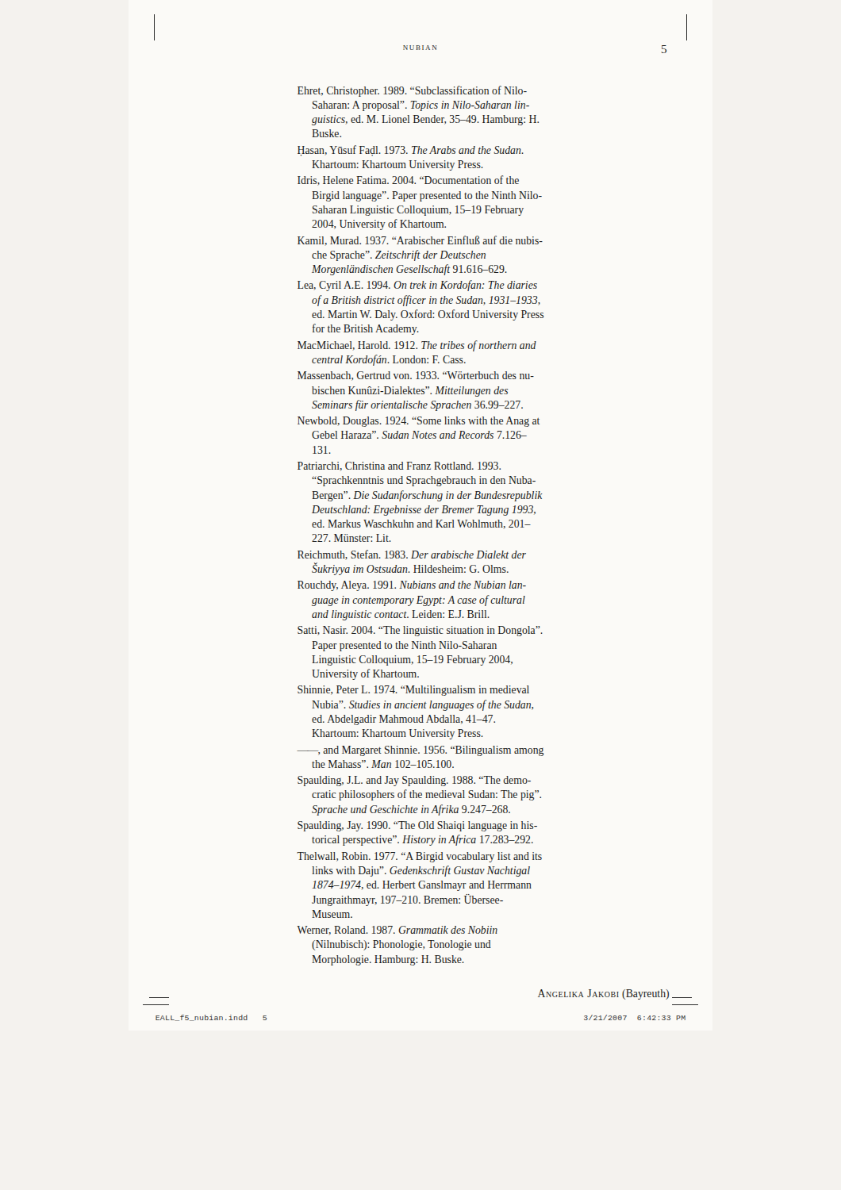nubian 5
Ehret, Christopher. 1989. “Subclassification of Nilo-Saharan: A proposal”. Topics in Nilo-Saharan linguistics, ed. M. Lionel Bender, 35–49. Hamburg: H. Buske.
Ḥasan, Yūsuf Faḍl. 1973. The Arabs and the Sudan. Khartoum: Khartoum University Press.
Idris, Helene Fatima. 2004. “Documentation of the Birgid language”. Paper presented to the Ninth Nilo-Saharan Linguistic Colloquium, 15–19 February 2004, University of Khartoum.
Kamil, Murad. 1937. “Arabischer Einfluß auf die nubische Sprache”. Zeitschrift der Deutschen Morgenländischen Gesellschaft 91.616–629.
Lea, Cyril A.E. 1994. On trek in Kordofan: The diaries of a British district officer in the Sudan, 1931–1933, ed. Martin W. Daly. Oxford: Oxford University Press for the British Academy.
MacMichael, Harold. 1912. The tribes of northern and central Kordofán. London: F. Cass.
Massenbach, Gertrud von. 1933. “Wörterbuch des nubischen Kunûzi-Dialektes”. Mitteilungen des Seminars für orientalische Sprachen 36.99–227.
Newbold, Douglas. 1924. “Some links with the Anag at Gebel Haraza”. Sudan Notes and Records 7.126–131.
Patriarchi, Christina and Franz Rottland. 1993. “Sprachkenntnis und Sprachgebrauch in den Nuba-Bergen”. Die Sudanforschung in der Bundesrepublik Deutschland: Ergebnisse der Bremer Tagung 1993, ed. Markus Waschkuhn and Karl Wohlmuth, 201–227. Münster: Lit.
Reichmuth, Stefan. 1983. Der arabische Dialekt der Šukriyya im Ostsudan. Hildesheim: G. Olms.
Rouchdy, Aleya. 1991. Nubians and the Nubian language in contemporary Egypt: A case of cultural and linguistic contact. Leiden: E.J. Brill.
Satti, Nasir. 2004. “The linguistic situation in Dongola”. Paper presented to the Ninth Nilo-Saharan Linguistic Colloquium, 15–19 February 2004, University of Khartoum.
Shinnie, Peter L. 1974. “Multilingualism in medieval Nubia”. Studies in ancient languages of the Sudan, ed. Abdelgadir Mahmoud Abdalla, 41–47. Khartoum: Khartoum University Press.
——, and Margaret Shinnie. 1956. “Bilingualism among the Mahass”. Man 102–105.100.
Spaulding, J.L. and Jay Spaulding. 1988. “The democratic philosophers of the medieval Sudan: The pig”. Sprache und Geschichte in Afrika 9.247–268.
Spaulding, Jay. 1990. “The Old Shaiqi language in historical perspective”. History in Africa 17.283–292.
Thelwall, Robin. 1977. “A Birgid vocabulary list and its links with Daju”. Gedenkschrift Gustav Nachtigal 1874–1974, ed. Herbert Ganslmayr and Herrmann Jungraithmayr, 197–210. Bremen: Übersee-Museum.
Werner, Roland. 1987. Grammatik des Nobiin (Nilnubisch): Phonologie, Tonologie und Morphologie. Hamburg: H. Buske.
Angelika Jakobi (Bayreuth)
EALL_f5_nubian.indd 5 3/21/2007 6:42:33 PM